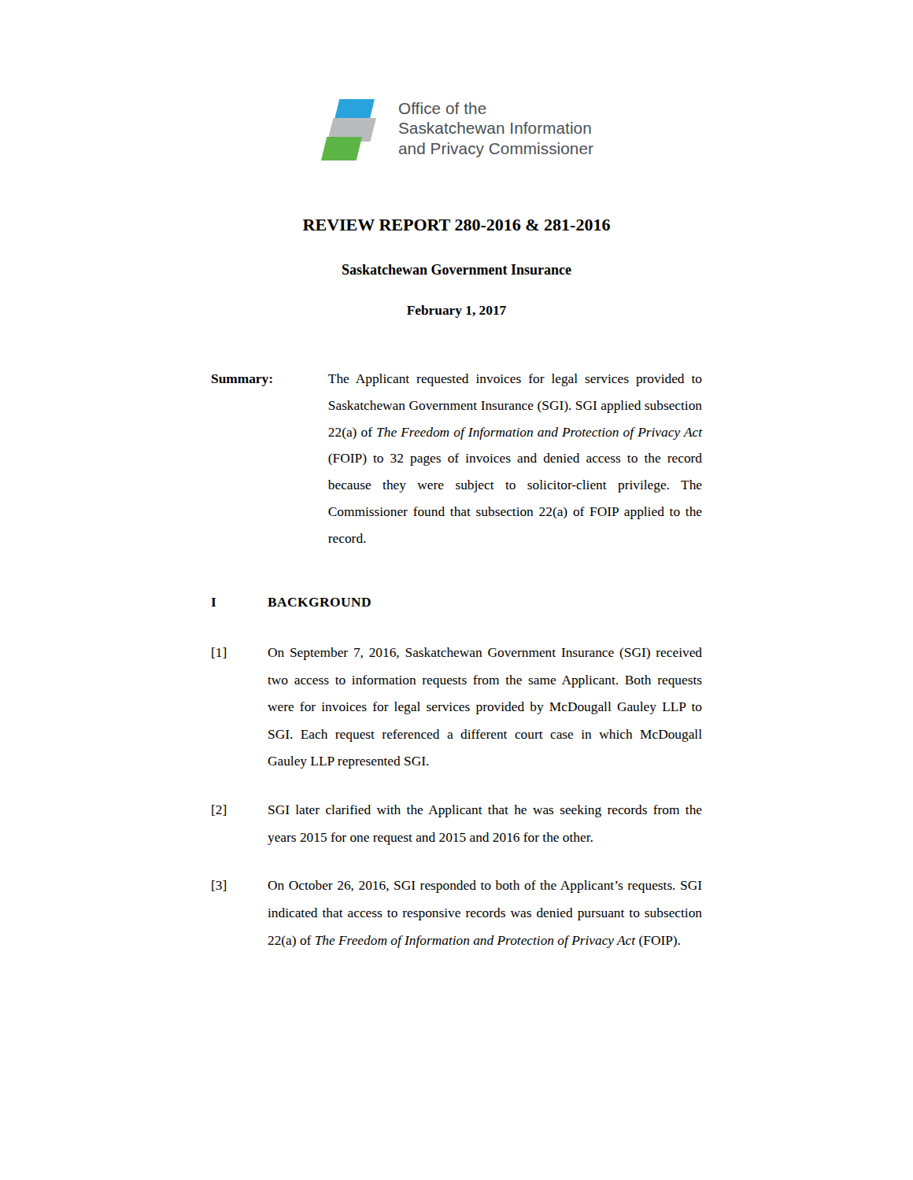Office of the Saskatchewan Information and Privacy Commissioner
REVIEW REPORT 280-2016 & 281-2016
Saskatchewan Government Insurance
February 1, 2017
Summary:
The Applicant requested invoices for legal services provided to Saskatchewan Government Insurance (SGI). SGI applied subsection 22(a) of The Freedom of Information and Protection of Privacy Act (FOIP) to 32 pages of invoices and denied access to the record because they were subject to solicitor-client privilege. The Commissioner found that subsection 22(a) of FOIP applied to the record.
I
BACKGROUND
[1]
On September 7, 2016, Saskatchewan Government Insurance (SGI) received two access to information requests from the same Applicant. Both requests were for invoices for legal services provided by McDougall Gauley LLP to SGI. Each request referenced a different court case in which McDougall Gauley LLP represented SGI.
[2]
SGI later clarified with the Applicant that he was seeking records from the years 2015 for one request and 2015 and 2016 for the other.
[3]
On October 26, 2016, SGI responded to both of the Applicant’s requests. SGI indicated that access to responsive records was denied pursuant to subsection 22(a) of The Freedom of Information and Protection of Privacy Act (FOIP).